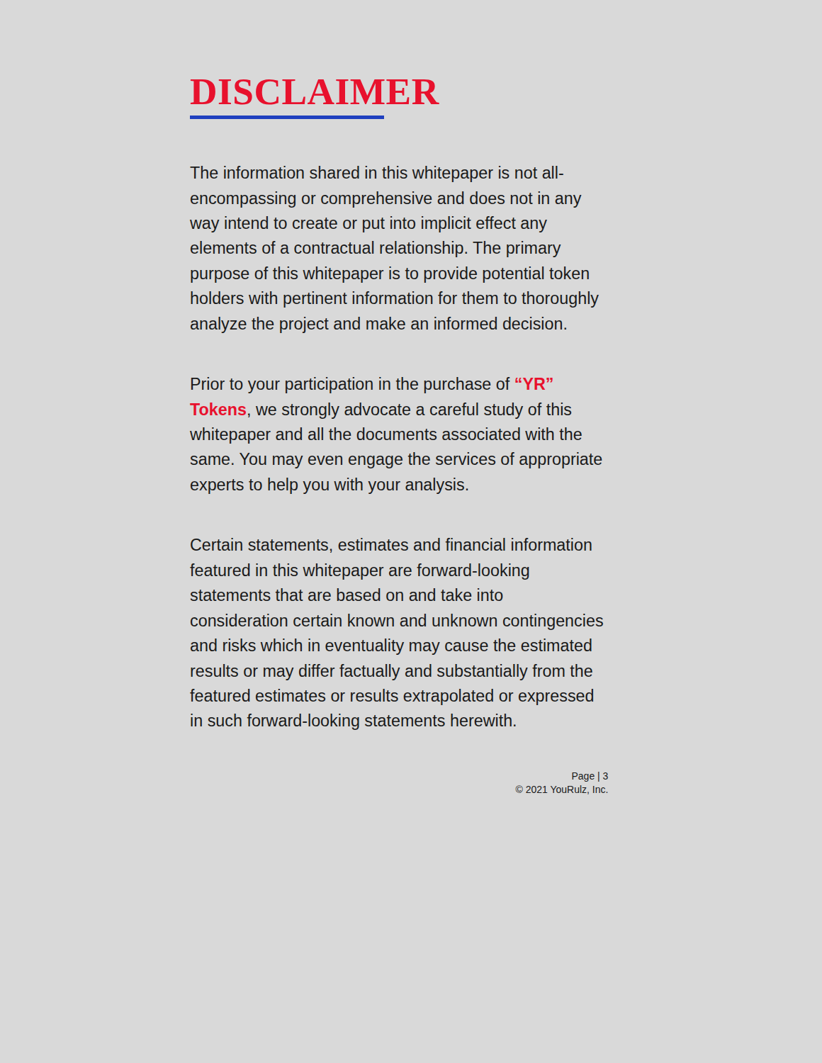Disclaimer
The information shared in this whitepaper is not all-encompassing or comprehensive and does not in any way intend to create or put into implicit effect any elements of a contractual relationship. The primary purpose of this whitepaper is to provide potential token holders with pertinent information for them to thoroughly analyze the project and make an informed decision.
Prior to your participation in the purchase of “YR” Tokens, we strongly advocate a careful study of this whitepaper and all the documents associated with the same. You may even engage the services of appropriate experts to help you with your analysis.
Certain statements, estimates and financial information featured in this whitepaper are forward-looking statements that are based on and take into consideration certain known and unknown contingencies and risks which in eventuality may cause the estimated results or may differ factually and substantially from the featured estimates or results extrapolated or expressed in such forward-looking statements herewith.
Page | 3
© 2021 YouRulz, Inc.